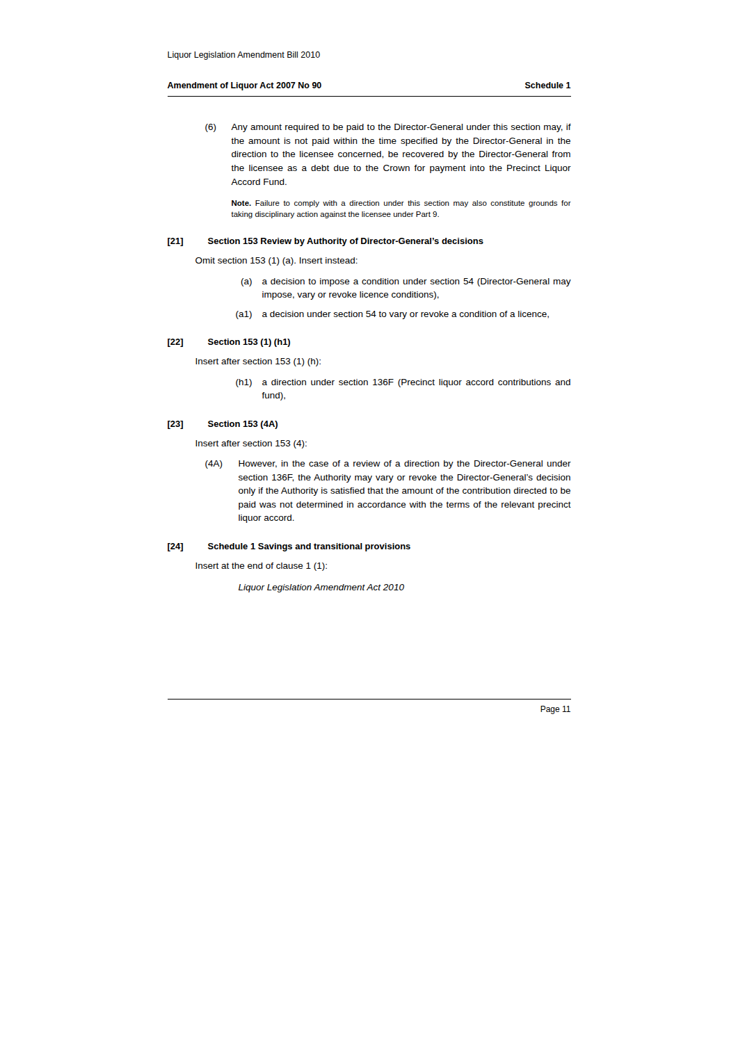Liquor Legislation Amendment Bill 2010
Amendment of Liquor Act 2007 No 90 Schedule 1
(6)
Any amount required to be paid to the Director-General under this section may, if the amount is not paid within the time specified by the Director-General in the direction to the licensee concerned, be recovered by the Director-General from the licensee as a debt due to the Crown for payment into the Precinct Liquor Accord Fund.
Note. Failure to comply with a direction under this section may also constitute grounds for taking disciplinary action against the licensee under Part 9.
[21]
Section 153 Review by Authority of Director-General’s decisions
Omit section 153 (1) (a). Insert instead:
(a)
a decision to impose a condition under section 54 (Director-General may impose, vary or revoke licence conditions),
(a1)
a decision under section 54 to vary or revoke a condition of a licence,
[22]
Section 153 (1) (h1)
Insert after section 153 (1) (h):
(h1)
a direction under section 136F (Precinct liquor accord contributions and fund),
[23]
Section 153 (4A)
Insert after section 153 (4):
(4A)
However, in the case of a review of a direction by the Director-General under section 136F, the Authority may vary or revoke the Director-General’s decision only if the Authority is satisfied that the amount of the contribution directed to be paid was not determined in accordance with the terms of the relevant precinct liquor accord.
[24]
Schedule 1 Savings and transitional provisions
Insert at the end of clause 1 (1):
Liquor Legislation Amendment Act 2010
Page 11